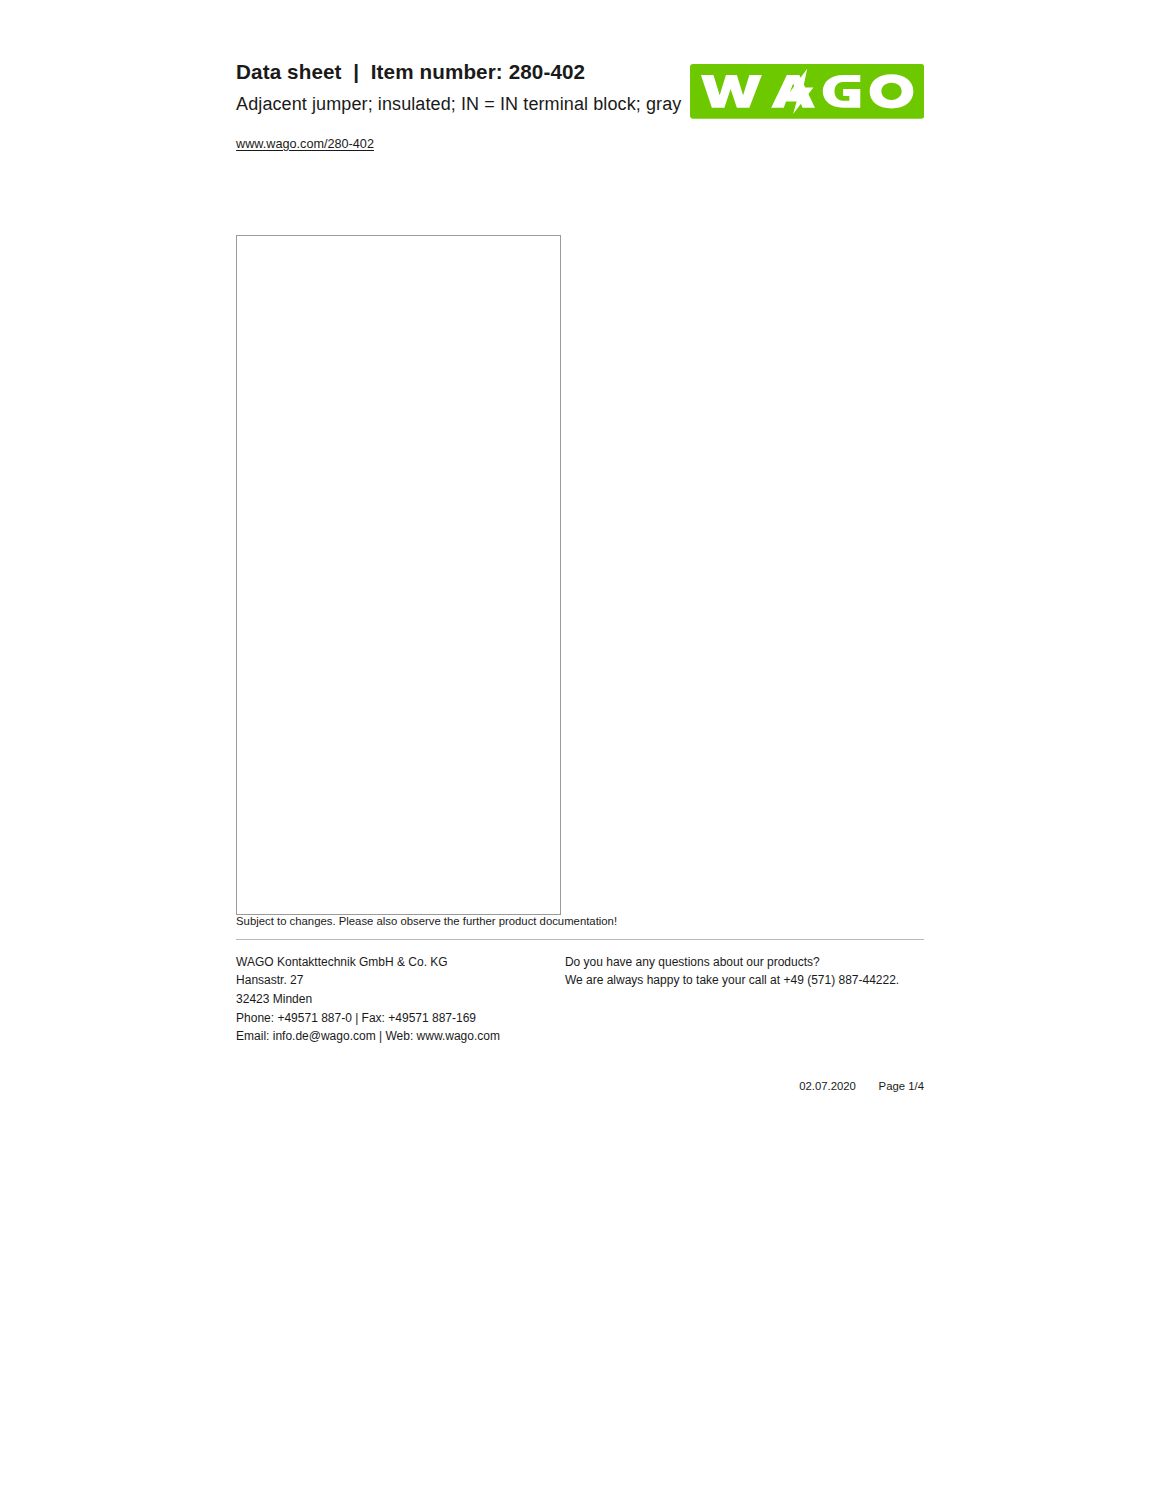Data sheet | Item number: 280-402
Adjacent jumper; insulated; IN = IN terminal block; gray
www.wago.com/280-402
WAGO
Subject to changes. Please also observe the further product documentation!
WAGO Kontakttechnik GmbH & Co. KG
Hansastr. 27
32423 Minden
Phone: +49571 887-0 | Fax: +49571 887-169
Email: info.de@wago.com | Web: www.wago.com
Do you have any questions about our products?
We are always happy to take your call at +49 (571) 887-44222.
02.07.2020Page 1/4